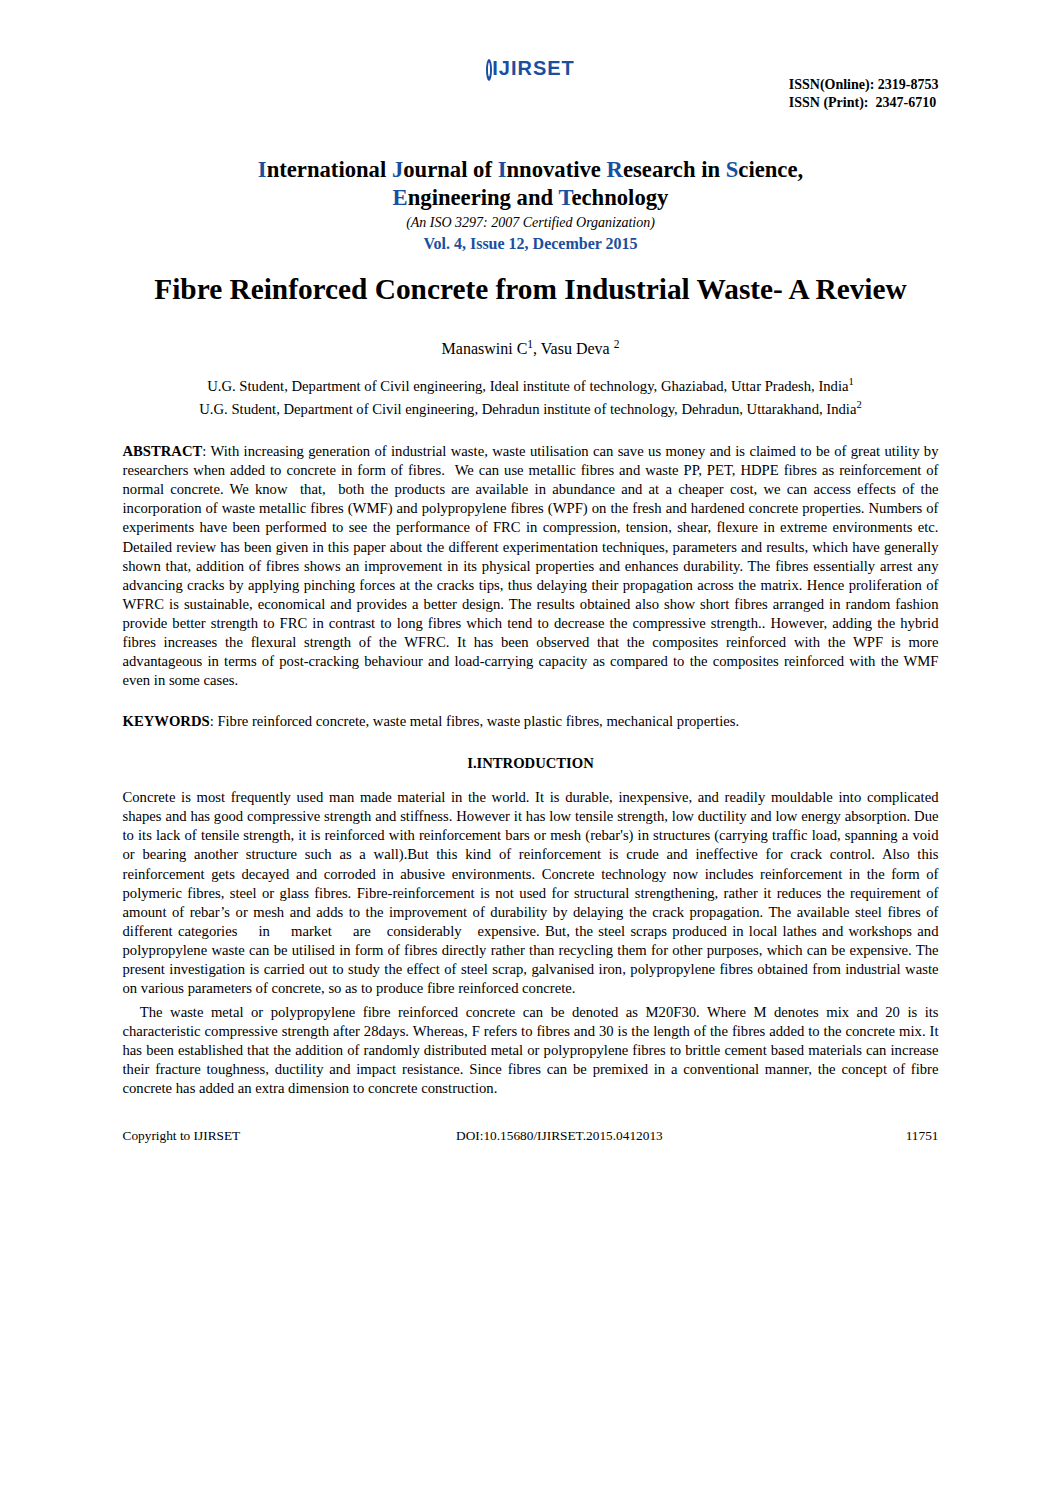IJIRSET
ISSN(Online): 2319-8753
ISSN (Print): 2347-6710
International Journal of Innovative Research in Science,
Engineering and Technology
(An ISO 3297: 2007 Certified Organization)
Vol. 4, Issue 12, December 2015
Fibre Reinforced Concrete from Industrial Waste- A Review
Manaswini C1, Vasu Deva 2
U.G. Student, Department of Civil engineering, Ideal institute of technology, Ghaziabad, Uttar Pradesh, India1
U.G. Student, Department of Civil engineering, Dehradun institute of technology, Dehradun, Uttarakhand, India2
ABSTRACT: With increasing generation of industrial waste, waste utilisation can save us money and is claimed to be of great utility by researchers when added to concrete in form of fibres. We can use metallic fibres and waste PP, PET, HDPE fibres as reinforcement of normal concrete. We know that, both the products are available in abundance and at a cheaper cost, we can access effects of the incorporation of waste metallic fibres (WMF) and polypropylene fibres (WPF) on the fresh and hardened concrete properties. Numbers of experiments have been performed to see the performance of FRC in compression, tension, shear, flexure in extreme environments etc. Detailed review has been given in this paper about the different experimentation techniques, parameters and results, which have generally shown that, addition of fibres shows an improvement in its physical properties and enhances durability. The fibres essentially arrest any advancing cracks by applying pinching forces at the cracks tips, thus delaying their propagation across the matrix. Hence proliferation of WFRC is sustainable, economical and provides a better design. The results obtained also show short fibres arranged in random fashion provide better strength to FRC in contrast to long fibres which tend to decrease the compressive strength.. However, adding the hybrid fibres increases the flexural strength of the WFRC. It has been observed that the composites reinforced with the WPF is more advantageous in terms of post-cracking behaviour and load-carrying capacity as compared to the composites reinforced with the WMF even in some cases.
KEYWORDS: Fibre reinforced concrete, waste metal fibres, waste plastic fibres, mechanical properties.
I.INTRODUCTION
Concrete is most frequently used man made material in the world. It is durable, inexpensive, and readily mouldable into complicated shapes and has good compressive strength and stiffness. However it has low tensile strength, low ductility and low energy absorption. Due to its lack of tensile strength, it is reinforced with reinforcement bars or mesh (rebar's) in structures (carrying traffic load, spanning a void or bearing another structure such as a wall).But this kind of reinforcement is crude and ineffective for crack control. Also this reinforcement gets decayed and corroded in abusive environments. Concrete technology now includes reinforcement in the form of polymeric fibres, steel or glass fibres. Fibre-reinforcement is not used for structural strengthening, rather it reduces the requirement of amount of rebar’s or mesh and adds to the improvement of durability by delaying the crack propagation. The available steel fibres of different categories in market are considerably expensive. But, the steel scraps produced in local lathes and workshops and polypropylene waste can be utilised in form of fibres directly rather than recycling them for other purposes, which can be expensive. The present investigation is carried out to study the effect of steel scrap, galvanised iron, polypropylene fibres obtained from industrial waste on various parameters of concrete, so as to produce fibre reinforced concrete.
The waste metal or polypropylene fibre reinforced concrete can be denoted as M20F30. Where M denotes mix and 20 is its characteristic compressive strength after 28days. Whereas, F refers to fibres and 30 is the length of the fibres added to the concrete mix. It has been established that the addition of randomly distributed metal or polypropylene fibres to brittle cement based materials can increase their fracture toughness, ductility and impact resistance. Since fibres can be premixed in a conventional manner, the concept of fibre concrete has added an extra dimension to concrete construction.
Copyright to IJIRSET
DOI:10.15680/IJIRSET.2015.0412013
11751